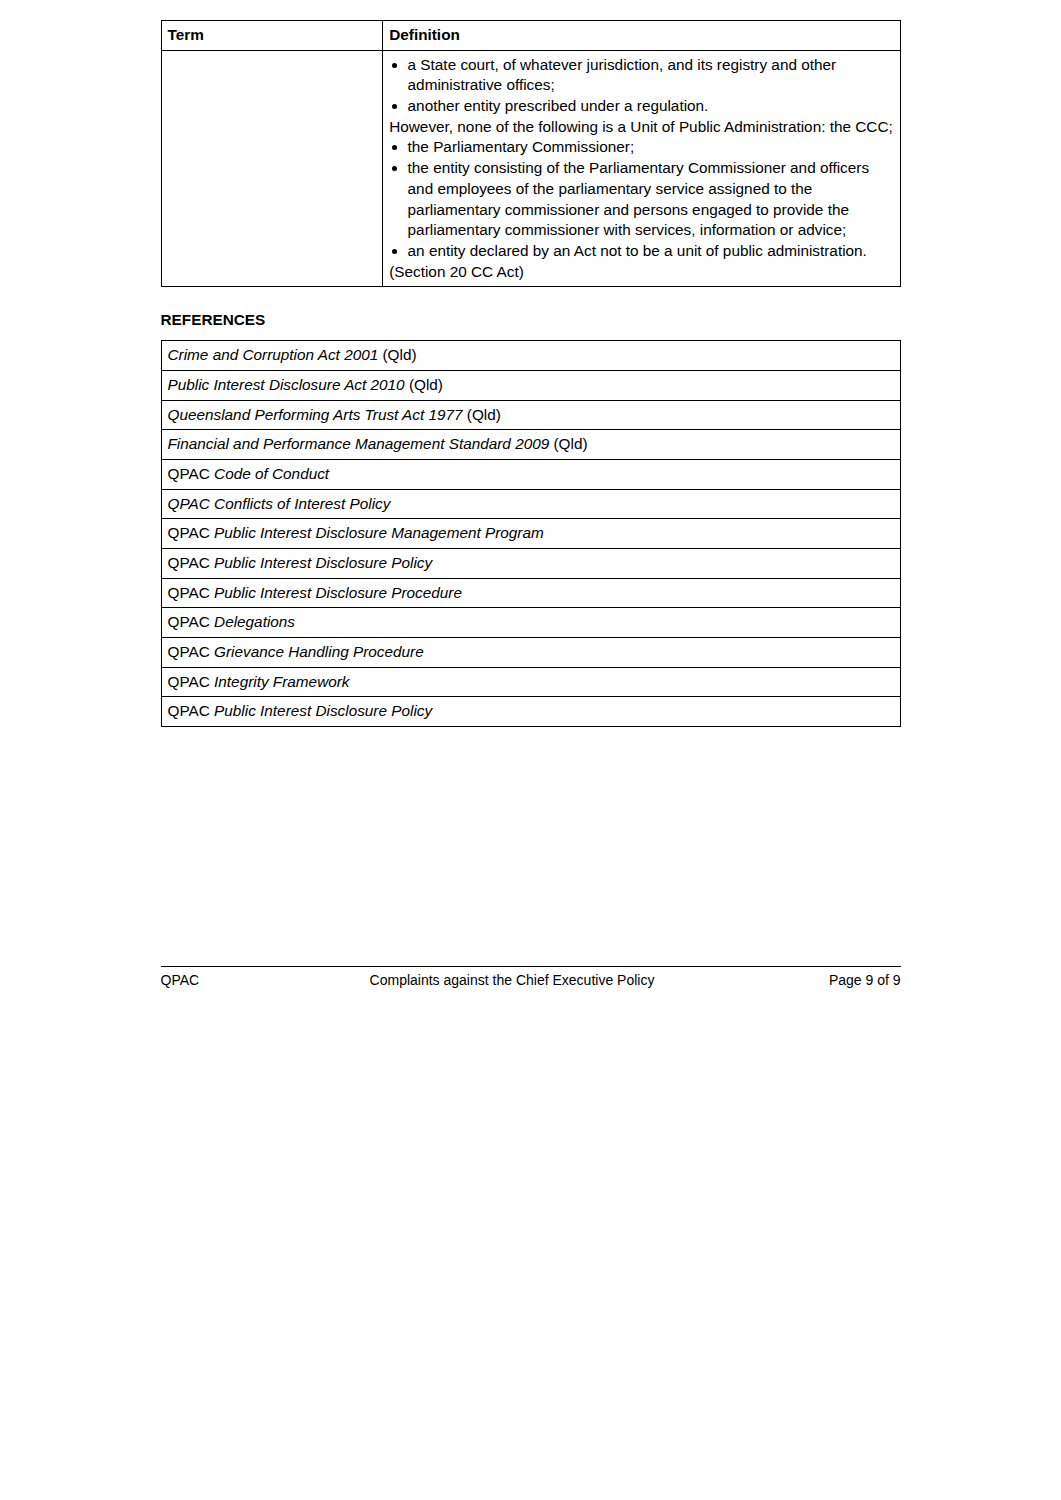| Term | Definition |
| --- | --- |
| | a State court, of whatever jurisdiction, and its registry and other administrative offices; another entity prescribed under a regulation. However, none of the following is a Unit of Public Administration: the CCC; the Parliamentary Commissioner; the entity consisting of the Parliamentary Commissioner and officers and employees of the parliamentary service assigned to the parliamentary commissioner and persons engaged to provide the parliamentary commissioner with services, information or advice; an entity declared by an Act not to be a unit of public administration. (Section 20 CC Act) |
REFERENCES
| Crime and Corruption Act 2001 (Qld) |
| Public Interest Disclosure Act 2010 (Qld) |
| Queensland Performing Arts Trust Act 1977 (Qld) |
| Financial and Performance Management Standard 2009 (Qld) |
| QPAC Code of Conduct |
| QPAC Conflicts of Interest Policy |
| QPAC Public Interest Disclosure Management Program |
| QPAC Public Interest Disclosure Policy |
| QPAC Public Interest Disclosure Procedure |
| QPAC Delegations |
| QPAC Grievance Handling Procedure |
| QPAC Integrity Framework |
| QPAC Public Interest Disclosure Policy |
QPAC
Complaints against the Chief Executive Policy
Page 9 of 9